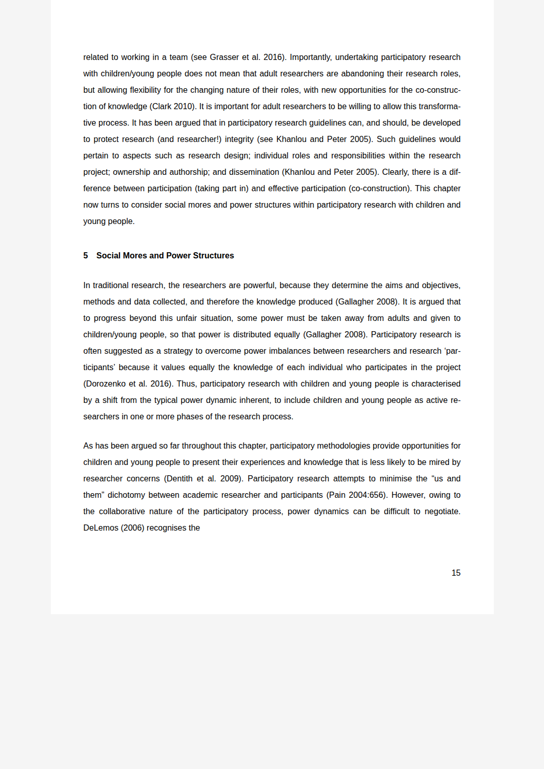related to working in a team (see Grasser et al. 2016). Importantly, undertaking participatory research with children/young people does not mean that adult researchers are abandoning their research roles, but allowing flexibility for the changing nature of their roles, with new opportunities for the co-construction of knowledge (Clark 2010). It is important for adult researchers to be willing to allow this transformative process. It has been argued that in participatory research guidelines can, and should, be developed to protect research (and researcher!) integrity (see Khanlou and Peter 2005). Such guidelines would pertain to aspects such as research design; individual roles and responsibilities within the research project; ownership and authorship; and dissemination (Khanlou and Peter 2005). Clearly, there is a difference between participation (taking part in) and effective participation (co-construction). This chapter now turns to consider social mores and power structures within participatory research with children and young people.
5 Social Mores and Power Structures
In traditional research, the researchers are powerful, because they determine the aims and objectives, methods and data collected, and therefore the knowledge produced (Gallagher 2008). It is argued that to progress beyond this unfair situation, some power must be taken away from adults and given to children/young people, so that power is distributed equally (Gallagher 2008). Participatory research is often suggested as a strategy to overcome power imbalances between researchers and research ‘participants’ because it values equally the knowledge of each individual who participates in the project (Dorozenko et al. 2016). Thus, participatory research with children and young people is characterised by a shift from the typical power dynamic inherent, to include children and young people as active researchers in one or more phases of the research process.
As has been argued so far throughout this chapter, participatory methodologies provide opportunities for children and young people to present their experiences and knowledge that is less likely to be mired by researcher concerns (Dentith et al. 2009). Participatory research attempts to minimise the “us and them” dichotomy between academic researcher and participants (Pain 2004:656). However, owing to the collaborative nature of the participatory process, power dynamics can be difficult to negotiate. DeLemos (2006) recognises the
15